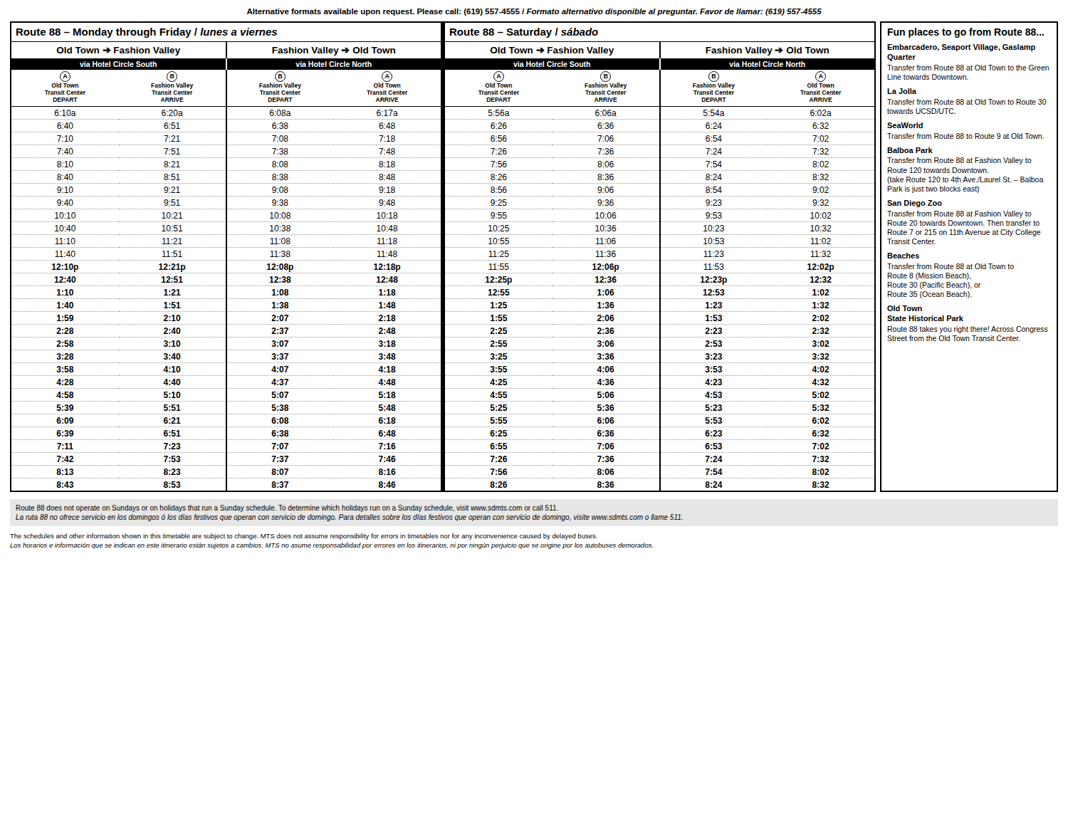Alternative formats available upon request. Please call: (619) 557-4555 / Formato alternativo disponible al preguntar. Favor de llamar: (619) 557-4555
Route 88 – Monday through Friday / lunes a viernes
| Old Town ➔ Fashion Valley | Fashion Valley ➔ Old Town |
| --- | --- |
| via Hotel Circle South | via Hotel Circle North |
| A Old Town Transit Center DEPART | B Fashion Valley Transit Center ARRIVE | B Fashion Valley Transit Center DEPART | A Old Town Transit Center ARRIVE |
| 6:10a | 6:20a | 6:08a | 6:17a |
| 6:40 | 6:51 | 6:38 | 6:48 |
| 7:10 | 7:21 | 7:08 | 7:18 |
| 7:40 | 7:51 | 7:38 | 7:48 |
| 8:10 | 8:21 | 8:08 | 8:18 |
| 8:40 | 8:51 | 8:38 | 8:48 |
| 9:10 | 9:21 | 9:08 | 9:18 |
| 9:40 | 9:51 | 9:38 | 9:48 |
| 10:10 | 10:21 | 10:08 | 10:18 |
| 10:40 | 10:51 | 10:38 | 10:48 |
| 11:10 | 11:21 | 11:08 | 11:18 |
| 11:40 | 11:51 | 11:38 | 11:48 |
| 12:10p | 12:21p | 12:08p | 12:18p |
| 12:40 | 12:51 | 12:38 | 12:48 |
| 1:10 | 1:21 | 1:08 | 1:18 |
| 1:40 | 1:51 | 1:38 | 1:48 |
| 1:59 | 2:10 | 2:07 | 2:18 |
| 2:28 | 2:40 | 2:37 | 2:48 |
| 2:58 | 3:10 | 3:07 | 3:18 |
| 3:28 | 3:40 | 3:37 | 3:48 |
| 3:58 | 4:10 | 4:07 | 4:18 |
| 4:28 | 4:40 | 4:37 | 4:48 |
| 4:58 | 5:10 | 5:07 | 5:18 |
| 5:39 | 5:51 | 5:38 | 5:48 |
| 6:09 | 6:21 | 6:08 | 6:18 |
| 6:39 | 6:51 | 6:38 | 6:48 |
| 7:11 | 7:23 | 7:07 | 7:16 |
| 7:42 | 7:53 | 7:37 | 7:46 |
| 8:13 | 8:23 | 8:07 | 8:16 |
| 8:43 | 8:53 | 8:37 | 8:46 |
Route 88 – Saturday / sábado
| Old Town ➔ Fashion Valley | Fashion Valley ➔ Old Town |
| --- | --- |
| via Hotel Circle South | via Hotel Circle North |
| A Old Town Transit Center DEPART | B Fashion Valley Transit Center ARRIVE | B Fashion Valley Transit Center DEPART | A Old Town Transit Center ARRIVE |
| 5:56a | 6:06a | 5:54a | 6:02a |
| 6:26 | 6:36 | 6:24 | 6:32 |
| 6:56 | 7:06 | 6:54 | 7:02 |
| 7:26 | 7:36 | 7:24 | 7:32 |
| 7:56 | 8:06 | 7:54 | 8:02 |
| 8:26 | 8:36 | 8:24 | 8:32 |
| 8:56 | 9:06 | 8:54 | 9:02 |
| 9:25 | 9:36 | 9:23 | 9:32 |
| 9:55 | 10:06 | 9:53 | 10:02 |
| 10:25 | 10:36 | 10:23 | 10:32 |
| 10:55 | 11:06 | 10:53 | 11:02 |
| 11:25 | 11:36 | 11:23 | 11:32 |
| 11:55 | 12:06p | 11:53 | 12:02p |
| 12:25p | 12:36 | 12:23p | 12:32 |
| 12:55 | 1:06 | 12:53 | 1:02 |
| 1:25 | 1:36 | 1:23 | 1:32 |
| 1:55 | 2:06 | 1:53 | 2:02 |
| 2:25 | 2:36 | 2:23 | 2:32 |
| 2:55 | 3:06 | 2:53 | 3:02 |
| 3:25 | 3:36 | 3:23 | 3:32 |
| 3:55 | 4:06 | 3:53 | 4:02 |
| 4:25 | 4:36 | 4:23 | 4:32 |
| 4:55 | 5:06 | 4:53 | 5:02 |
| 5:25 | 5:36 | 5:23 | 5:32 |
| 5:55 | 6:06 | 5:53 | 6:02 |
| 6:25 | 6:36 | 6:23 | 6:32 |
| 6:55 | 7:06 | 6:53 | 7:02 |
| 7:26 | 7:36 | 7:24 | 7:32 |
| 7:56 | 8:06 | 7:54 | 8:02 |
| 8:26 | 8:36 | 8:24 | 8:32 |
Fun places to go from Route 88...
Embarcadero, Seaport Village, Gaslamp Quarter
Transfer from Route 88 at Old Town to the Green Line towards Downtown.
La Jolla
Transfer from Route 88 at Old Town to Route 30 towards UCSD/UTC.
SeaWorld
Transfer from Route 88 to Route 9 at Old Town.
Balboa Park
Transfer from Route 88 at Fashion Valley to Route 120 towards Downtown.
(take Route 120 to 4th Ave./Laurel St. – Balboa Park is just two blocks east)
San Diego Zoo
Transfer from Route 88 at Fashion Valley to Route 20 towards Downtown. Then transfer to Route 7 or 215 on 11th Avenue at City College Transit Center.
Beaches
Transfer from Route 88 at Old Town to
Route 8 (Mission Beach),
Route 30 (Pacific Beach), or
Route 35 (Ocean Beach).
Old Town
State Historical Park
Route 88 takes you right there! Across Congress Street from the Old Town Transit Center.
Route 88 does not operate on Sundays or on holidays that run a Sunday schedule. To determine which holidays run on a Sunday schedule, visit www.sdmts.com or call 511.
La ruta 88 no ofrece servicio en los domingos ó los días festivos que operan con servicio de domingo. Para detalles sobre los días festivos que operan con servicio de domingo, visite www.sdmts.com o llame 511.
The schedules and other information shown in this timetable are subject to change. MTS does not assume responsibility for errors in timetables nor for any inconvenience caused by delayed buses.
Los horarios e información que se indican en este itinerario están sujetos a cambios. MTS no asume responsabilidad por errores en los itinerarios, ni por ningún perjuicio que se origine por los autobuses demorados.